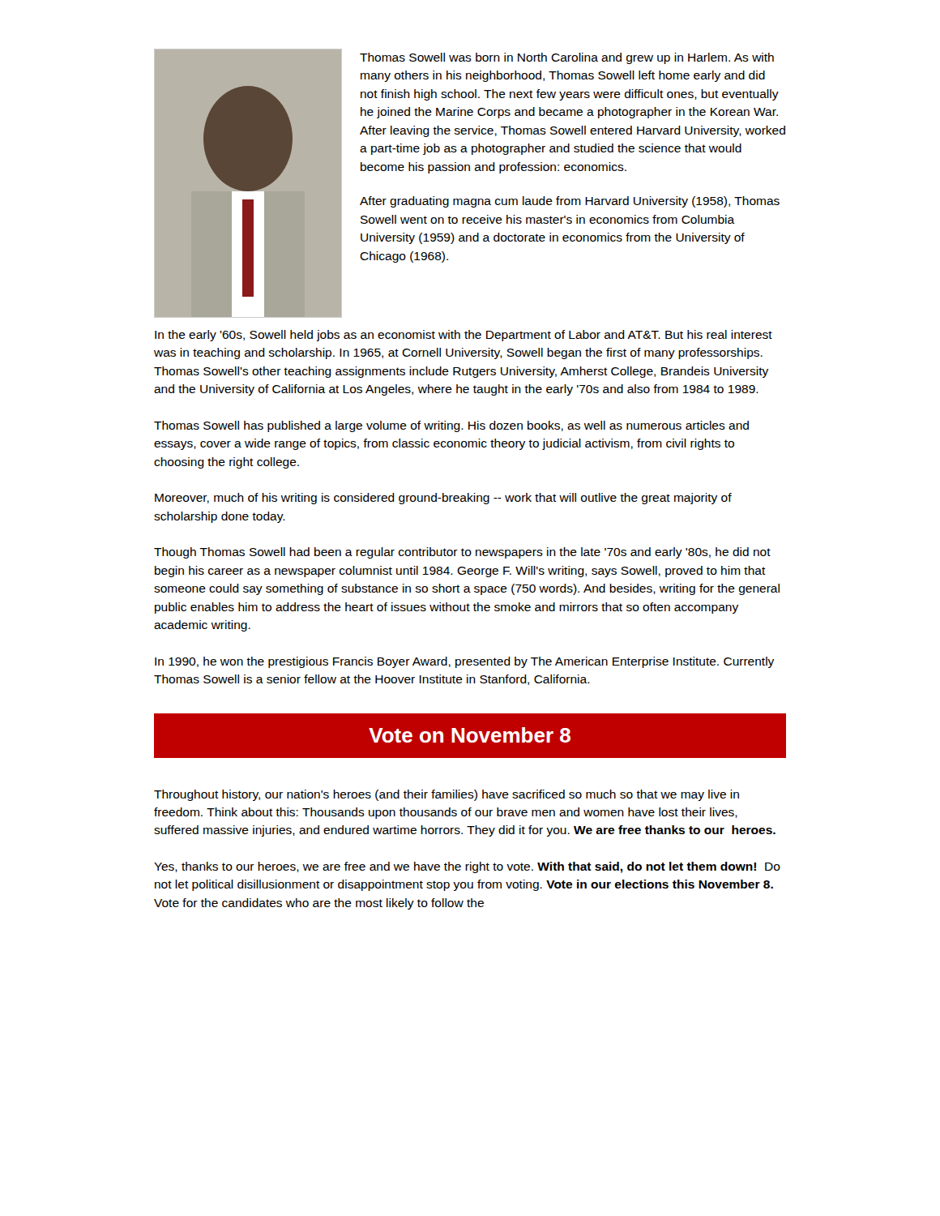Thomas Sowell was born in North Carolina and grew up in Harlem. As with many others in his neighborhood, Thomas Sowell left home early and did not finish high school. The next few years were difficult ones, but eventually he joined the Marine Corps and became a photographer in the Korean War. After leaving the service, Thomas Sowell entered Harvard University, worked a part-time job as a photographer and studied the science that would become his passion and profession: economics.
After graduating magna cum laude from Harvard University (1958), Thomas Sowell went on to receive his master's in economics from Columbia University (1959) and a doctorate in economics from the University of Chicago (1968).
In the early '60s, Sowell held jobs as an economist with the Department of Labor and AT&T. But his real interest was in teaching and scholarship. In 1965, at Cornell University, Sowell began the first of many professorships. Thomas Sowell's other teaching assignments include Rutgers University, Amherst College, Brandeis University and the University of California at Los Angeles, where he taught in the early '70s and also from 1984 to 1989.
Thomas Sowell has published a large volume of writing. His dozen books, as well as numerous articles and essays, cover a wide range of topics, from classic economic theory to judicial activism, from civil rights to choosing the right college.
Moreover, much of his writing is considered ground-breaking -- work that will outlive the great majority of scholarship done today.
Though Thomas Sowell had been a regular contributor to newspapers in the late '70s and early '80s, he did not begin his career as a newspaper columnist until 1984. George F. Will's writing, says Sowell, proved to him that someone could say something of substance in so short a space (750 words). And besides, writing for the general public enables him to address the heart of issues without the smoke and mirrors that so often accompany academic writing.
In 1990, he won the prestigious Francis Boyer Award, presented by The American Enterprise Institute. Currently Thomas Sowell is a senior fellow at the Hoover Institute in Stanford, California.
Vote on November 8
Throughout history, our nation's heroes (and their families) have sacrificed so much so that we may live in freedom. Think about this: Thousands upon thousands of our brave men and women have lost their lives, suffered massive injuries, and endured wartime horrors. They did it for you. We are free thanks to our heroes.
Yes, thanks to our heroes, we are free and we have the right to vote. With that said, do not let them down! Do not let political disillusionment or disappointment stop you from voting. Vote in our elections this November 8. Vote for the candidates who are the most likely to follow the